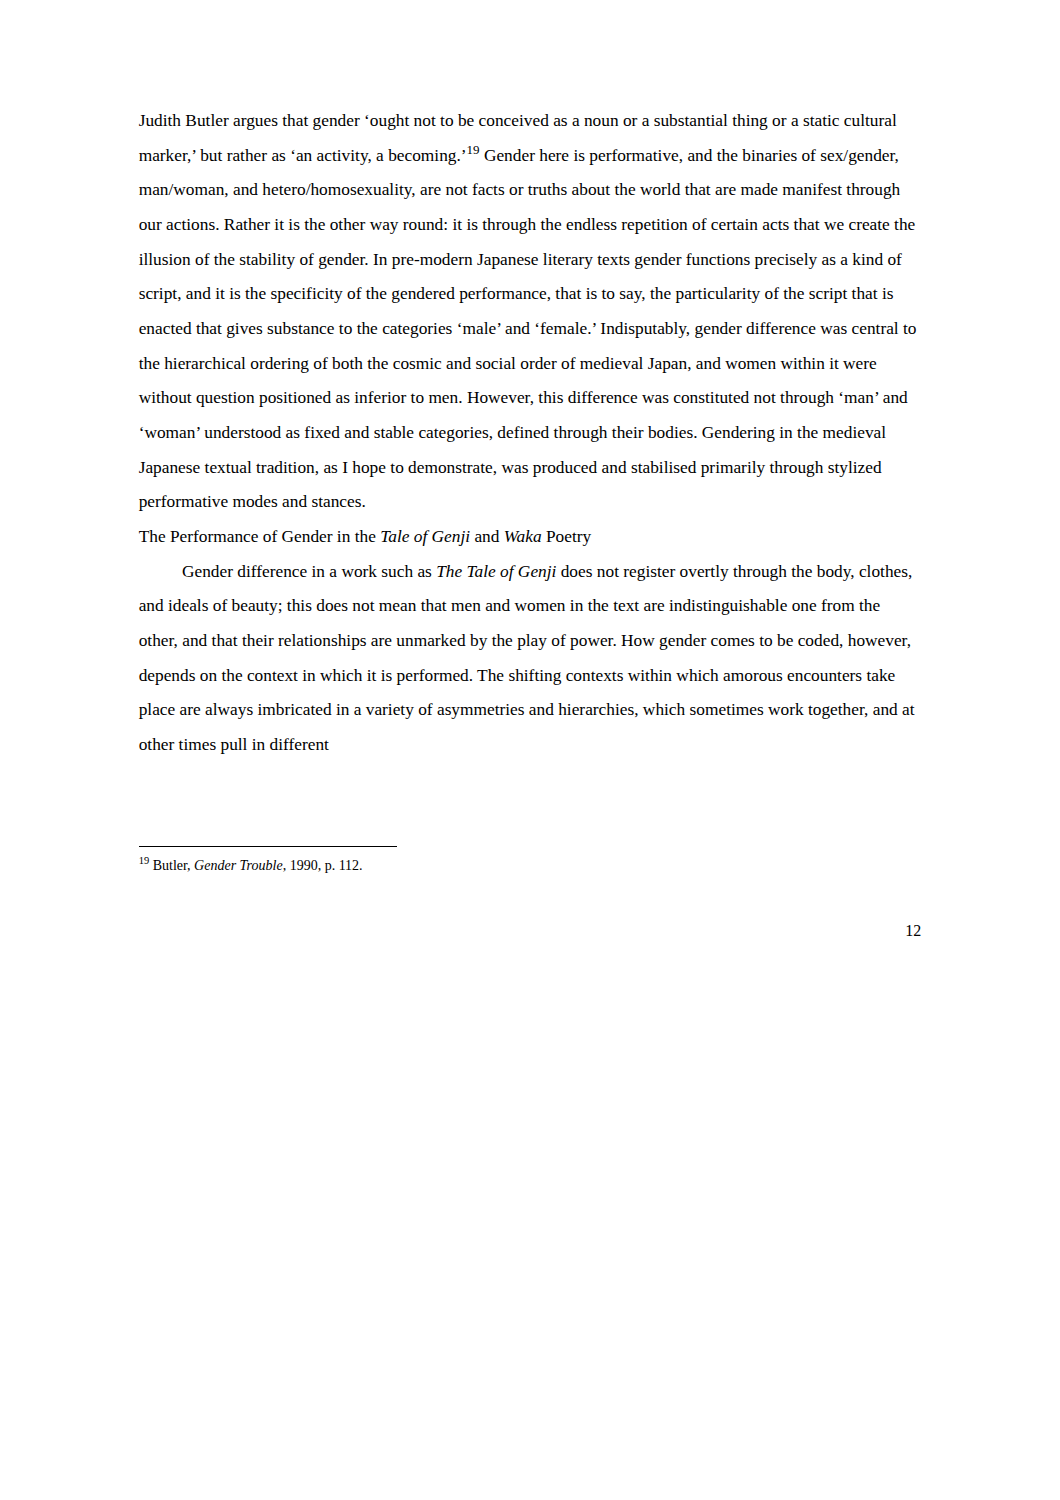Judith Butler argues that gender ‘ought not to be conceived as a noun or a substantial thing or a static cultural marker,’ but rather as ‘an activity, a becoming.’19 Gender here is performative, and the binaries of sex/gender, man/woman, and hetero/homosexuality, are not facts or truths about the world that are made manifest through our actions. Rather it is the other way round: it is through the endless repetition of certain acts that we create the illusion of the stability of gender. In pre-modern Japanese literary texts gender functions precisely as a kind of script, and it is the specificity of the gendered performance, that is to say, the particularity of the script that is enacted that gives substance to the categories ‘male’ and ‘female.’ Indisputably, gender difference was central to the hierarchical ordering of both the cosmic and social order of medieval Japan, and women within it were without question positioned as inferior to men. However, this difference was constituted not through ‘man’ and ‘woman’ understood as fixed and stable categories, defined through their bodies. Gendering in the medieval Japanese textual tradition, as I hope to demonstrate, was produced and stabilised primarily through stylized performative modes and stances.
The Performance of Gender in the Tale of Genji and Waka Poetry
Gender difference in a work such as The Tale of Genji does not register overtly through the body, clothes, and ideals of beauty; this does not mean that men and women in the text are indistinguishable one from the other, and that their relationships are unmarked by the play of power. How gender comes to be coded, however, depends on the context in which it is performed. The shifting contexts within which amorous encounters take place are always imbricated in a variety of asymmetries and hierarchies, which sometimes work together, and at other times pull in different
19 Butler, Gender Trouble, 1990, p. 112.
12